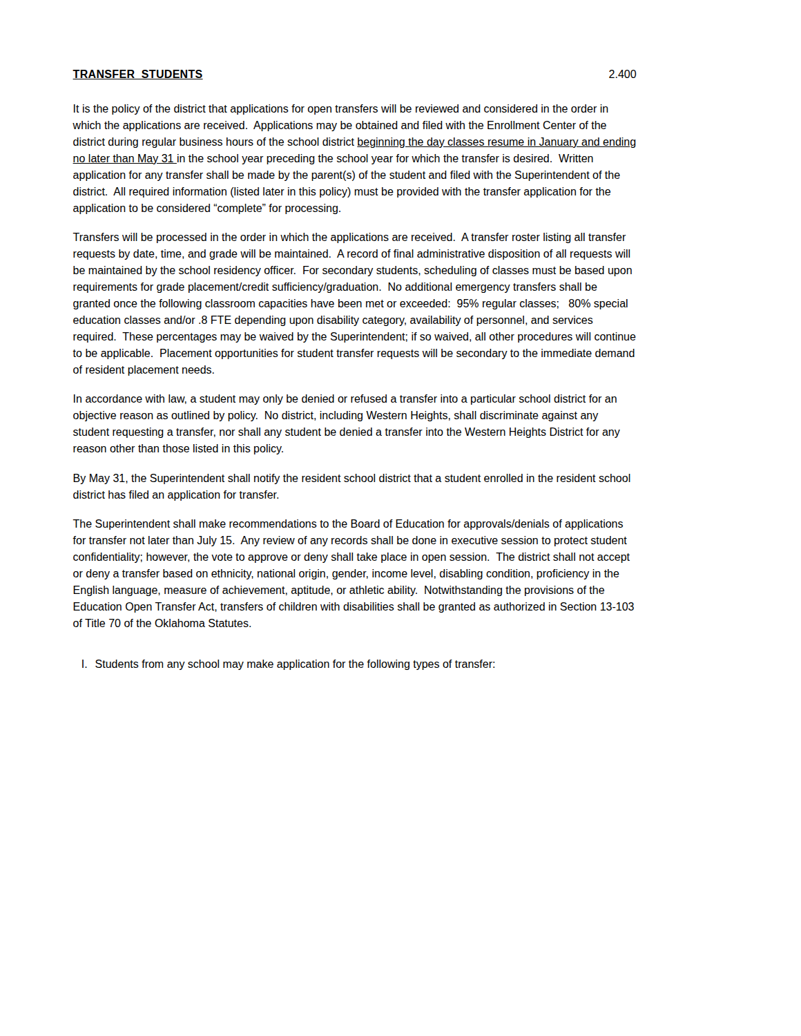TRANSFER STUDENTS 2.400
It is the policy of the district that applications for open transfers will be reviewed and considered in the order in which the applications are received. Applications may be obtained and filed with the Enrollment Center of the district during regular business hours of the school district beginning the day classes resume in January and ending no later than May 31 in the school year preceding the school year for which the transfer is desired. Written application for any transfer shall be made by the parent(s) of the student and filed with the Superintendent of the district. All required information (listed later in this policy) must be provided with the transfer application for the application to be considered “complete” for processing.
Transfers will be processed in the order in which the applications are received. A transfer roster listing all transfer requests by date, time, and grade will be maintained. A record of final administrative disposition of all requests will be maintained by the school residency officer. For secondary students, scheduling of classes must be based upon requirements for grade placement/credit sufficiency/graduation. No additional emergency transfers shall be granted once the following classroom capacities have been met or exceeded: 95% regular classes; 80% special education classes and/or .8 FTE depending upon disability category, availability of personnel, and services required. These percentages may be waived by the Superintendent; if so waived, all other procedures will continue to be applicable. Placement opportunities for student transfer requests will be secondary to the immediate demand of resident placement needs.
In accordance with law, a student may only be denied or refused a transfer into a particular school district for an objective reason as outlined by policy. No district, including Western Heights, shall discriminate against any student requesting a transfer, nor shall any student be denied a transfer into the Western Heights District for any reason other than those listed in this policy.
By May 31, the Superintendent shall notify the resident school district that a student enrolled in the resident school district has filed an application for transfer.
The Superintendent shall make recommendations to the Board of Education for approvals/denials of applications for transfer not later than July 15. Any review of any records shall be done in executive session to protect student confidentiality; however, the vote to approve or deny shall take place in open session. The district shall not accept or deny a transfer based on ethnicity, national origin, gender, income level, disabling condition, proficiency in the English language, measure of achievement, aptitude, or athletic ability. Notwithstanding the provisions of the Education Open Transfer Act, transfers of children with disabilities shall be granted as authorized in Section 13-103 of Title 70 of the Oklahoma Statutes.
Students from any school may make application for the following types of transfer: